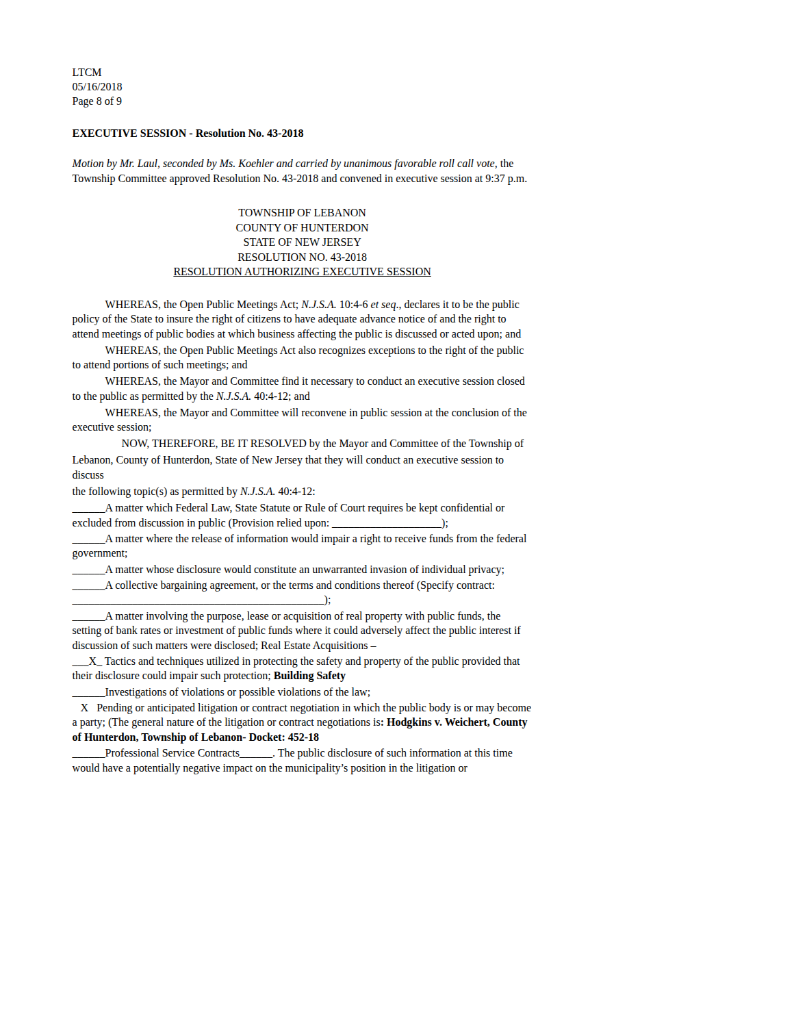LTCM
05/16/2018
Page 8 of 9
EXECUTIVE SESSION - Resolution No. 43-2018
Motion by Mr. Laul, seconded by Ms. Koehler and carried by unanimous favorable roll call vote, the Township Committee approved Resolution No. 43-2018 and convened in executive session at 9:37 p.m.
TOWNSHIP OF LEBANON
COUNTY OF HUNTERDON
STATE OF NEW JERSEY
RESOLUTION NO. 43-2018
RESOLUTION AUTHORIZING EXECUTIVE SESSION
WHEREAS, the Open Public Meetings Act; N.J.S.A. 10:4-6 et seq., declares it to be the public policy of the State to insure the right of citizens to have adequate advance notice of and the right to attend meetings of public bodies at which business affecting the public is discussed or acted upon; and
WHEREAS, the Open Public Meetings Act also recognizes exceptions to the right of the public to attend portions of such meetings; and
WHEREAS, the Mayor and Committee find it necessary to conduct an executive session closed to the public as permitted by the N.J.S.A. 40:4-12; and
WHEREAS, the Mayor and Committee will reconvene in public session at the conclusion of the executive session;
NOW, THEREFORE, BE IT RESOLVED by the Mayor and Committee of the Township of
Lebanon, County of Hunterdon, State of New Jersey that they will conduct an executive session to discuss
the following topic(s) as permitted by N.J.S.A. 40:4-12:
______A matter which Federal Law, State Statute or Rule of Court requires be kept confidential or excluded from discussion in public (Provision relied upon: ____________________);
______A matter where the release of information would impair a right to receive funds from the federal government;
______A matter whose disclosure would constitute an unwarranted invasion of individual privacy;
______A collective bargaining agreement, or the terms and conditions thereof (Specify contract: ______________________________________________);
______A matter involving the purpose, lease or acquisition of real property with public funds, the setting of bank rates or investment of public funds where it could adversely affect the public interest if discussion of such matters were disclosed; Real Estate Acquisitions –
___X_ Tactics and techniques utilized in protecting the safety and property of the public provided that their disclosure could impair such protection; Building Safety
______Investigations of violations or possible violations of the law;
X Pending or anticipated litigation or contract negotiation in which the public body is or may become a party; (The general nature of the litigation or contract negotiations is: Hodgkins v. Weichert, County of Hunterdon, Township of Lebanon- Docket: 452-18
______Professional Service Contracts______. The public disclosure of such information at this time would have a potentially negative impact on the municipality’s position in the litigation or